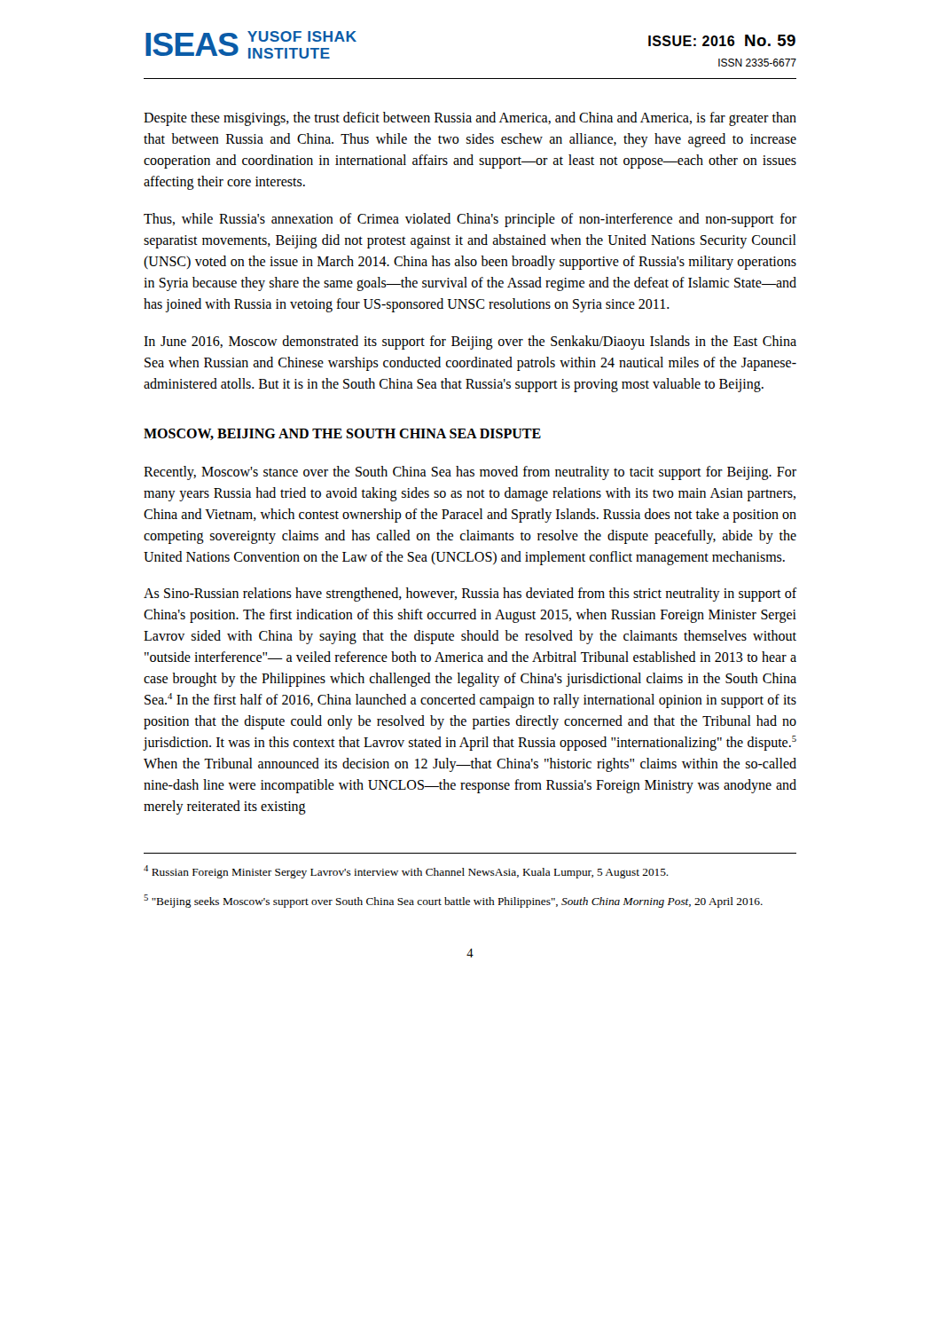ISEAS YUSOF ISHAK
INSTITUTE
ISSUE: 2016 No. 59
ISSN 2335-6677
Despite these misgivings, the trust deficit between Russia and America, and China and America, is far greater than that between Russia and China. Thus while the two sides eschew an alliance, they have agreed to increase cooperation and coordination in international affairs and support—or at least not oppose—each other on issues affecting their core interests.
Thus, while Russia's annexation of Crimea violated China's principle of non-interference and non-support for separatist movements, Beijing did not protest against it and abstained when the United Nations Security Council (UNSC) voted on the issue in March 2014. China has also been broadly supportive of Russia's military operations in Syria because they share the same goals—the survival of the Assad regime and the defeat of Islamic State—and has joined with Russia in vetoing four US-sponsored UNSC resolutions on Syria since 2011.
In June 2016, Moscow demonstrated its support for Beijing over the Senkaku/Diaoyu Islands in the East China Sea when Russian and Chinese warships conducted coordinated patrols within 24 nautical miles of the Japanese-administered atolls. But it is in the South China Sea that Russia's support is proving most valuable to Beijing.
Moscow, Beijing and the South China Sea Dispute
Recently, Moscow's stance over the South China Sea has moved from neutrality to tacit support for Beijing. For many years Russia had tried to avoid taking sides so as not to damage relations with its two main Asian partners, China and Vietnam, which contest ownership of the Paracel and Spratly Islands. Russia does not take a position on competing sovereignty claims and has called on the claimants to resolve the dispute peacefully, abide by the United Nations Convention on the Law of the Sea (UNCLOS) and implement conflict management mechanisms.
As Sino-Russian relations have strengthened, however, Russia has deviated from this strict neutrality in support of China's position. The first indication of this shift occurred in August 2015, when Russian Foreign Minister Sergei Lavrov sided with China by saying that the dispute should be resolved by the claimants themselves without "outside interference"— a veiled reference both to America and the Arbitral Tribunal established in 2013 to hear a case brought by the Philippines which challenged the legality of China's jurisdictional claims in the South China Sea.4 In the first half of 2016, China launched a concerted campaign to rally international opinion in support of its position that the dispute could only be resolved by the parties directly concerned and that the Tribunal had no jurisdiction. It was in this context that Lavrov stated in April that Russia opposed "internationalizing" the dispute.5 When the Tribunal announced its decision on 12 July—that China's "historic rights" claims within the so-called nine-dash line were incompatible with UNCLOS—the response from Russia's Foreign Ministry was anodyne and merely reiterated its existing
4 Russian Foreign Minister Sergey Lavrov's interview with Channel NewsAsia, Kuala Lumpur, 5 August 2015.
5 "Beijing seeks Moscow's support over South China Sea court battle with Philippines", South China Morning Post, 20 April 2016.
4